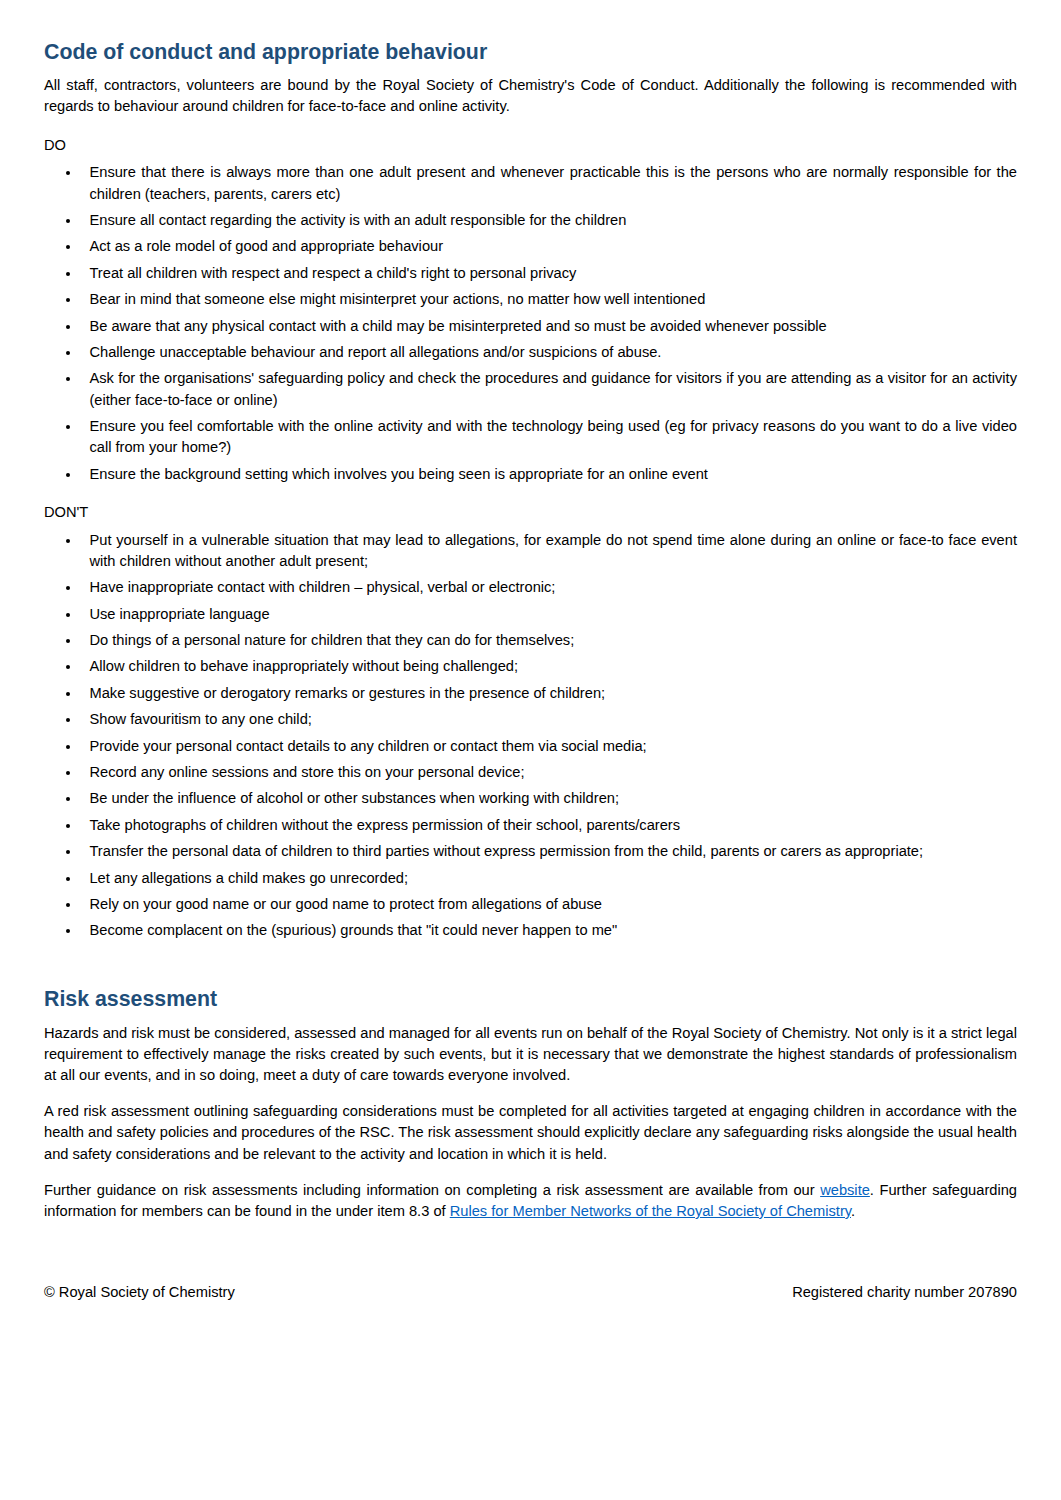Code of conduct and appropriate behaviour
All staff, contractors, volunteers are bound by the Royal Society of Chemistry's Code of Conduct. Additionally the following is recommended with regards to behaviour around children for face-to-face and online activity.
DO
Ensure that there is always more than one adult present and whenever practicable this is the persons who are normally responsible for the children (teachers, parents, carers etc)
Ensure all contact regarding the activity is with an adult responsible for the children
Act as a role model of good and appropriate behaviour
Treat all children with respect and respect a child's right to personal privacy
Bear in mind that someone else might misinterpret your actions, no matter how well intentioned
Be aware that any physical contact with a child may be misinterpreted and so must be avoided whenever possible
Challenge unacceptable behaviour and report all allegations and/or suspicions of abuse.
Ask for the organisations' safeguarding policy and check the procedures and guidance for visitors if you are attending as a visitor for an activity (either face-to-face or online)
Ensure you feel comfortable with the online activity and with the technology being used (eg for privacy reasons do you want to do a live video call from your home?)
Ensure the background setting which involves you being seen is appropriate for an online event
DON'T
Put yourself in a vulnerable situation that may lead to allegations, for example do not spend time alone during an online or face-to face event with children without another adult present;
Have inappropriate contact with children – physical, verbal or electronic;
Use inappropriate language
Do things of a personal nature for children that they can do for themselves;
Allow children to behave inappropriately without being challenged;
Make suggestive or derogatory remarks or gestures in the presence of children;
Show favouritism to any one child;
Provide your personal contact details to any children or contact them via social media;
Record any online sessions and store this on your personal device;
Be under the influence of alcohol or other substances when working with children;
Take photographs of children without the express permission of their school, parents/carers
Transfer the personal data of children to third parties without express permission from the child, parents or carers as appropriate;
Let any allegations a child makes go unrecorded;
Rely on your good name or our good name to protect from allegations of abuse
Become complacent on the (spurious) grounds that "it could never happen to me"
Risk assessment
Hazards and risk must be considered, assessed and managed for all events run on behalf of the Royal Society of Chemistry. Not only is it a strict legal requirement to effectively manage the risks created by such events, but it is necessary that we demonstrate the highest standards of professionalism at all our events, and in so doing, meet a duty of care towards everyone involved.
A red risk assessment outlining safeguarding considerations must be completed for all activities targeted at engaging children in accordance with the health and safety policies and procedures of the RSC. The risk assessment should explicitly declare any safeguarding risks alongside the usual health and safety considerations and be relevant to the activity and location in which it is held.
Further guidance on risk assessments including information on completing a risk assessment are available from our website. Further safeguarding information for members can be found in the under item 8.3 of Rules for Member Networks of the Royal Society of Chemistry.
© Royal Society of Chemistry Registered charity number 207890